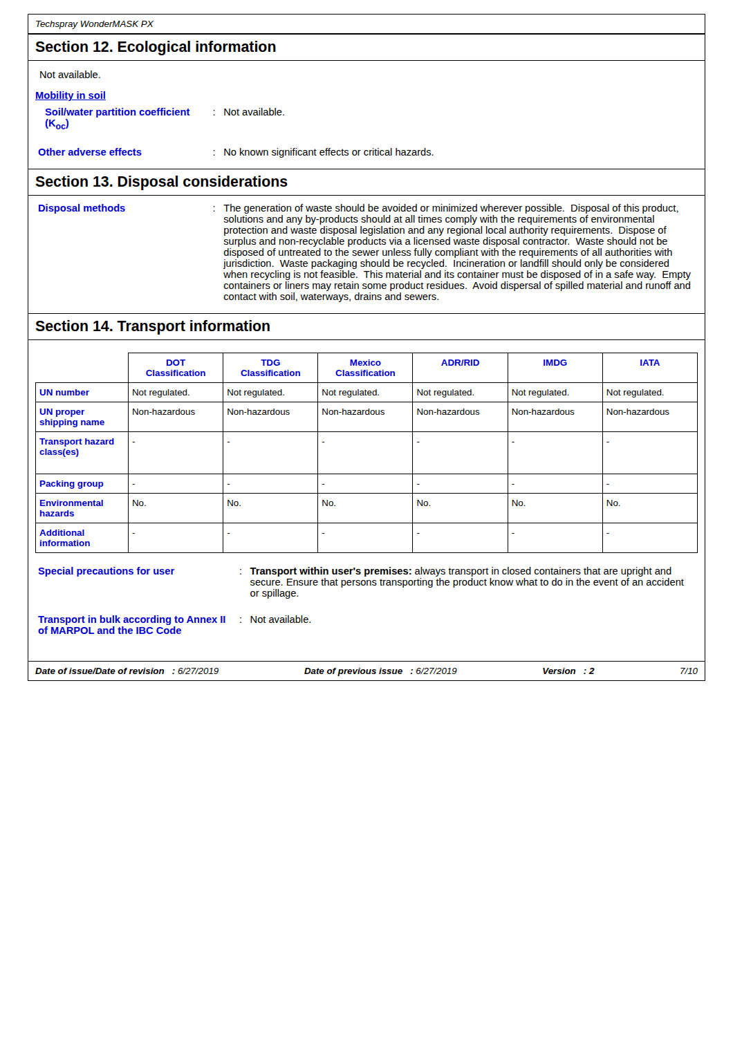Techspray WonderMASK PX
Section 12. Ecological information
Not available.
Mobility in soil
| Soil/water partition coefficient (K oc ) | : | Not available. |
| Other adverse effects | : | No known significant effects or critical hazards. |
Section 13. Disposal considerations
| Disposal methods | : | The generation of waste should be avoided or minimized wherever possible. Disposal of this product, solutions and any by-products should at all times comply with the requirements of environmental protection and waste disposal legislation and any regional local authority requirements. Dispose of surplus and non-recyclable products via a licensed waste disposal contractor. Waste should not be disposed of untreated to the sewer unless fully compliant with the requirements of all authorities with jurisdiction. Waste packaging should be recycled. Incineration or landfill should only be considered when recycling is not feasible. This material and its container must be disposed of in a safe way. Empty containers or liners may retain some product residues. Avoid dispersal of spilled material and runoff and contact with soil, waterways, drains and sewers. |
Section 14. Transport information
| | DOT Classification | TDG Classification | Mexico Classification | ADR/RID | IMDG | IATA |
| --- | --- | --- | --- | --- | --- | --- |
| UN number | Not regulated. | Not regulated. | Not regulated. | Not regulated. | Not regulated. | Not regulated. |
| UN proper shipping name | Non-hazardous | Non-hazardous | Non-hazardous | Non-hazardous | Non-hazardous | Non-hazardous |
| Transport hazard class(es) | - | - | - | - | - | - |
| Packing group | - | - | - | - | - | - |
| Environmental hazards | No. | No. | No. | No. | No. | No. |
| Additional information | - | - | - | - | - | - |
| Special precautions for user | : | Transport within user's premises: always transport in closed containers that are upright and secure. Ensure that persons transporting the product know what to do in the event of an accident or spillage. |
| Transport in bulk according to Annex II of MARPOL and the IBC Code | : | Not available. |
Date of issue/Date of revision : 6/27/2019 Date of previous issue : 6/27/2019 Version : 2 7/10